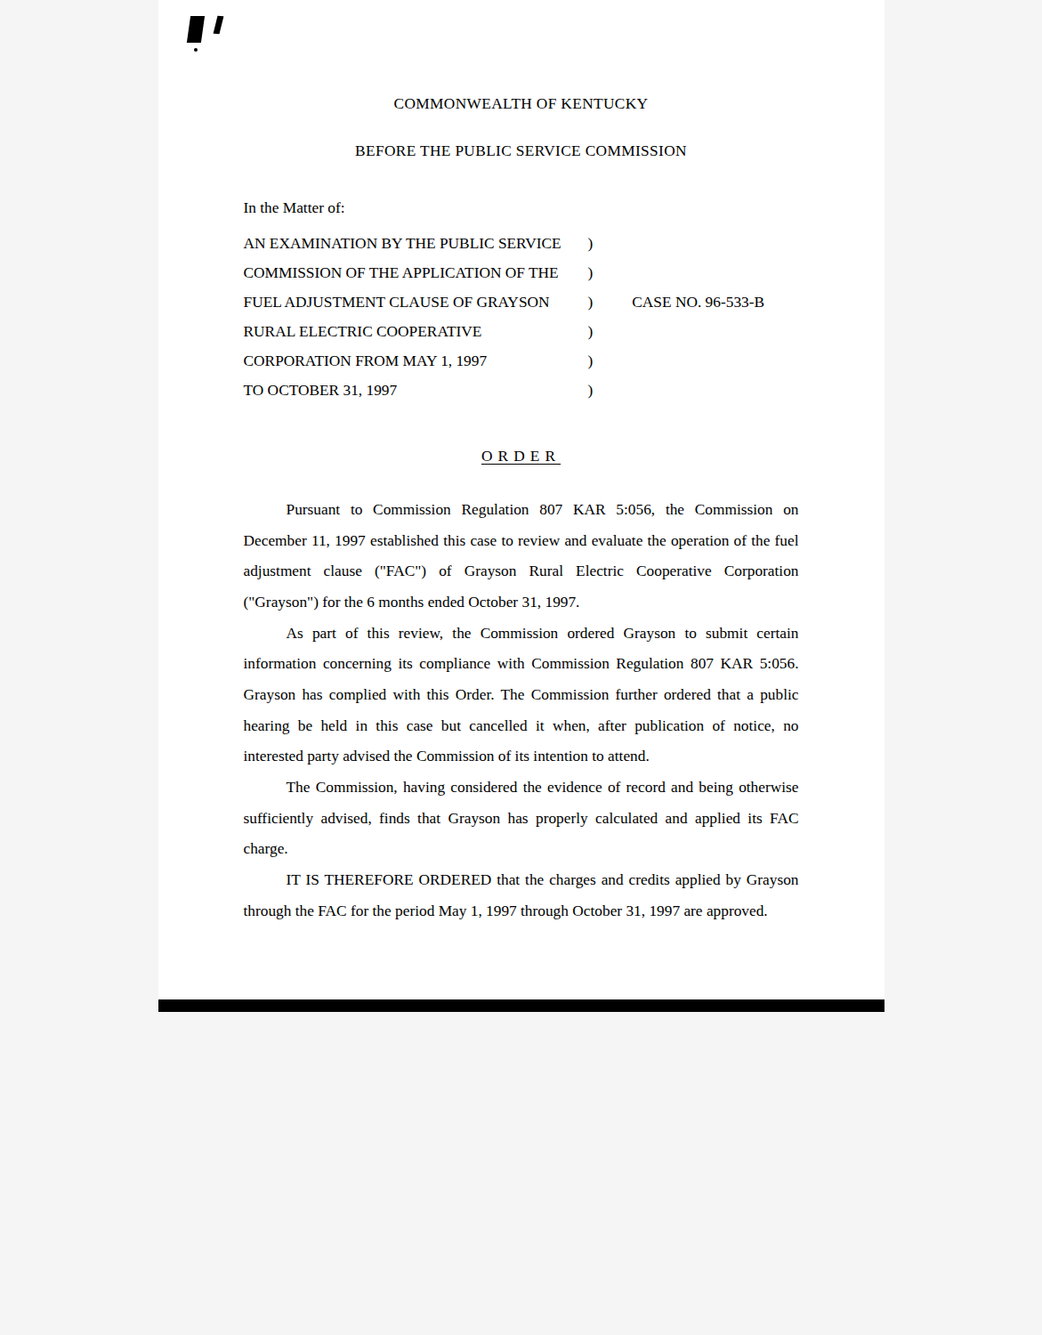COMMONWEALTH OF KENTUCKY
BEFORE THE PUBLIC SERVICE COMMISSION
In the Matter of:
| AN EXAMINATION BY THE PUBLIC SERVICE | ) | |
| COMMISSION OF THE APPLICATION OF THE | ) | |
| FUEL ADJUSTMENT CLAUSE OF GRAYSON | ) | CASE NO. 96-533-B |
| RURAL ELECTRIC COOPERATIVE | ) | |
| CORPORATION FROM MAY 1, 1997 | ) | |
| TO OCTOBER 31, 1997 | ) | |
ORDER
Pursuant to Commission Regulation 807 KAR 5:056, the Commission on December 11, 1997 established this case to review and evaluate the operation of the fuel adjustment clause ("FAC") of Grayson Rural Electric Cooperative Corporation ("Grayson") for the 6 months ended October 31, 1997.
As part of this review, the Commission ordered Grayson to submit certain information concerning its compliance with Commission Regulation 807 KAR 5:056. Grayson has complied with this Order. The Commission further ordered that a public hearing be held in this case but cancelled it when, after publication of notice, no interested party advised the Commission of its intention to attend.
The Commission, having considered the evidence of record and being otherwise sufficiently advised, finds that Grayson has properly calculated and applied its FAC charge.
IT IS THEREFORE ORDERED that the charges and credits applied by Grayson through the FAC for the period May 1, 1997 through October 31, 1997 are approved.